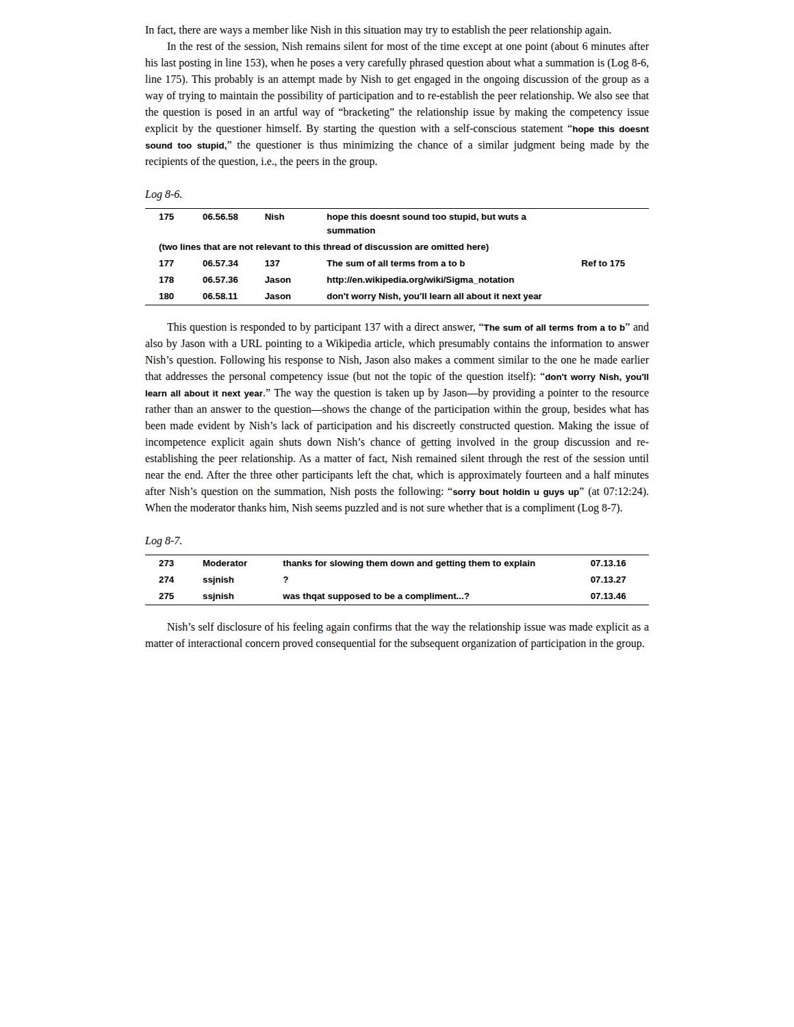In fact, there are ways a member like Nish in this situation may try to establish the peer relationship again.
In the rest of the session, Nish remains silent for most of the time except at one point (about 6 minutes after his last posting in line 153), when he poses a very carefully phrased question about what a summation is (Log 8-6, line 175). This probably is an attempt made by Nish to get engaged in the ongoing discussion of the group as a way of trying to maintain the possibility of participation and to re-establish the peer relationship. We also see that the question is posed in an artful way of “bracketing” the relationship issue by making the competency issue explicit by the questioner himself. By starting the question with a self-conscious statement “hope this doesnt sound too stupid,” the questioner is thus minimizing the chance of a similar judgment being made by the recipients of the question, i.e., the peers in the group.
Log 8-6.
| 175 | 06.56.58 | Nish | hope this doesnt sound too stupid, but wuts a summation | |
| (two lines that are not relevant to this thread of discussion are omitted here) |
| 177 | 06.57.34 | 137 | The sum of all terms from a to b | Ref to 175 |
| 178 | 06.57.36 | Jason | http://en.wikipedia.org/wiki/Sigma_notation | |
| 180 | 06.58.11 | Jason | don't worry Nish, you'll learn all about it next year | |
This question is responded to by participant 137 with a direct answer, “The sum of all terms from a to b” and also by Jason with a URL pointing to a Wikipedia article, which presumably contains the information to answer Nish’s question. Following his response to Nish, Jason also makes a comment similar to the one he made earlier that addresses the personal competency issue (but not the topic of the question itself): “don't worry Nish, you'll learn all about it next year.” The way the question is taken up by Jason—by providing a pointer to the resource rather than an answer to the question—shows the change of the participation within the group, besides what has been made evident by Nish’s lack of participation and his discreetly constructed question. Making the issue of incompetence explicit again shuts down Nish’s chance of getting involved in the group discussion and re-establishing the peer relationship. As a matter of fact, Nish remained silent through the rest of the session until near the end. After the three other participants left the chat, which is approximately fourteen and a half minutes after Nish’s question on the summation, Nish posts the following: “sorry bout holdin u guys up” (at 07:12:24). When the moderator thanks him, Nish seems puzzled and is not sure whether that is a compliment (Log 8-7).
Log 8-7.
| 273 | Moderator | thanks for slowing them down and getting them to explain | 07.13.16 |
| 274 | ssjnish | ? | 07.13.27 |
| 275 | ssjnish | was thqat supposed to be a compliment...? | 07.13.46 |
Nish’s self disclosure of his feeling again confirms that the way the relationship issue was made explicit as a matter of interactional concern proved consequential for the subsequent organization of participation in the group.